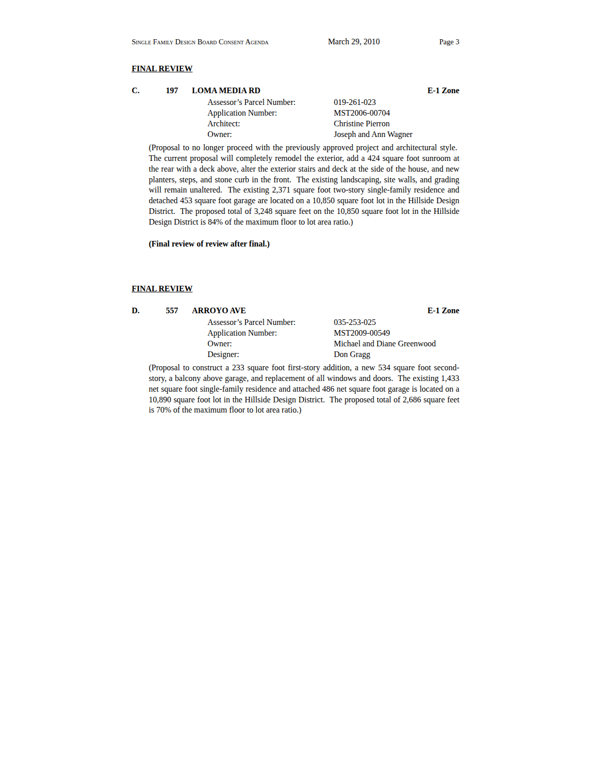Single Family Design Board Consent Agenda
March 29, 2010
Page 3
FINAL REVIEW
C. 197 LOMA MEDIA RD E-1 Zone
| Assessor’s Parcel Number: | 019-261-023 |
| Application Number: | MST2006-00704 |
| Architect: | Christine Pierron |
| Owner: | Joseph and Ann Wagner |
(Proposal to no longer proceed with the previously approved project and architectural style. The current proposal will completely remodel the exterior, add a 424 square foot sunroom at the rear with a deck above, alter the exterior stairs and deck at the side of the house, and new planters, steps, and stone curb in the front. The existing landscaping, site walls, and grading will remain unaltered. The existing 2,371 square foot two-story single-family residence and detached 453 square foot garage are located on a 10,850 square foot lot in the Hillside Design District. The proposed total of 3,248 square feet on the 10,850 square foot lot in the Hillside Design District is 84% of the maximum floor to lot area ratio.)
(Final review of review after final.)
FINAL REVIEW
D. 557 ARROYO AVE E-1 Zone
| Assessor’s Parcel Number: | 035-253-025 |
| Application Number: | MST2009-00549 |
| Owner: | Michael and Diane Greenwood |
| Designer: | Don Gragg |
(Proposal to construct a 233 square foot first-story addition, a new 534 square foot second-story, a balcony above garage, and replacement of all windows and doors. The existing 1,433 net square foot single-family residence and attached 486 net square foot garage is located on a 10,890 square foot lot in the Hillside Design District. The proposed total of 2,686 square feet is 70% of the maximum floor to lot area ratio.)